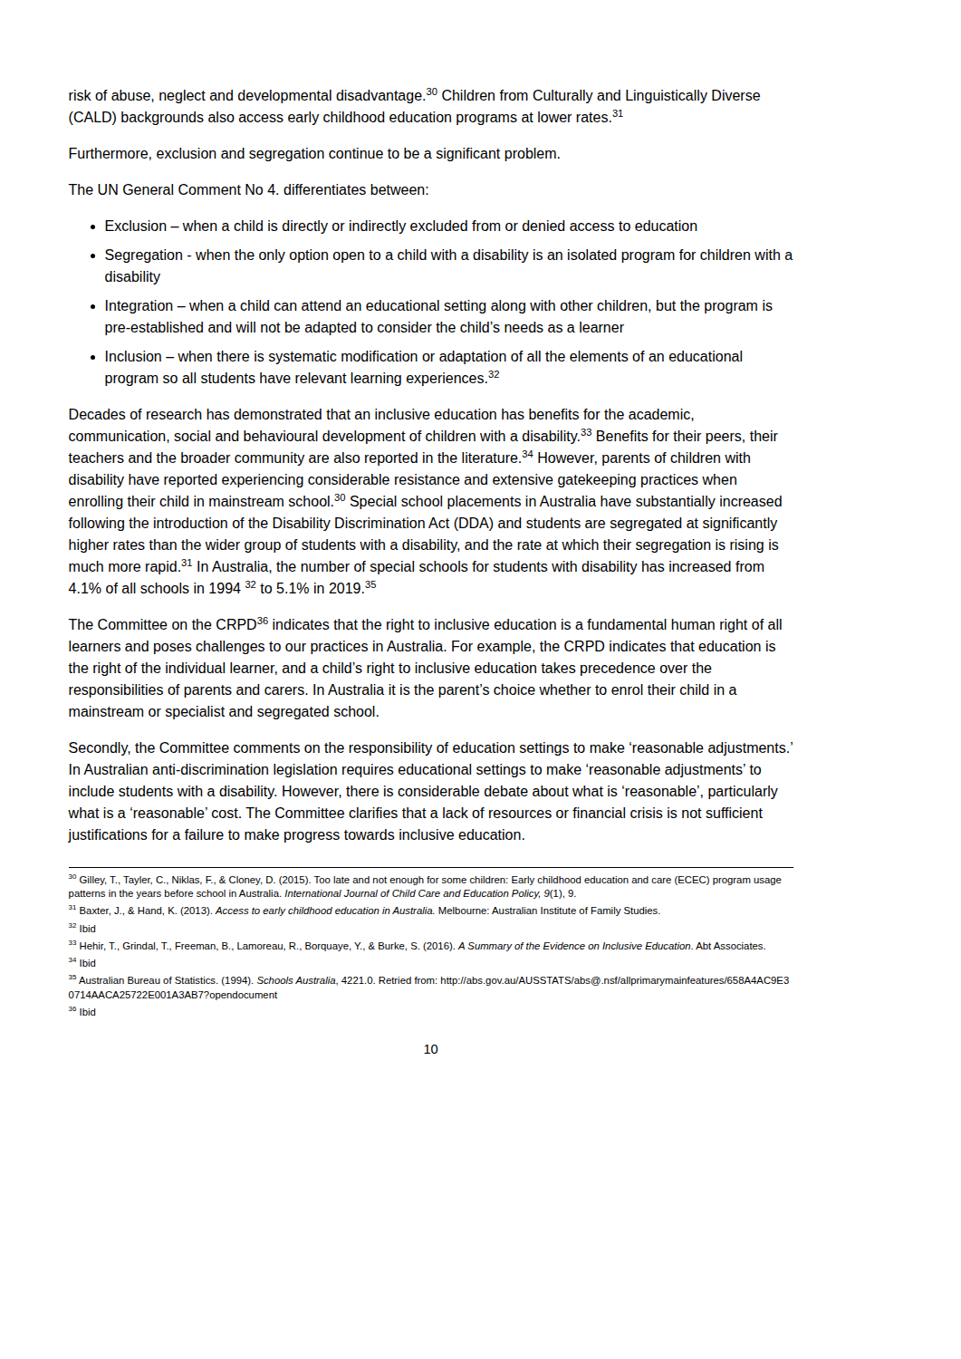risk of abuse, neglect and developmental disadvantage.30 Children from Culturally and Linguistically Diverse (CALD) backgrounds also access early childhood education programs at lower rates.31
Furthermore, exclusion and segregation continue to be a significant problem.
The UN General Comment No 4. differentiates between:
Exclusion – when a child is directly or indirectly excluded from or denied access to education
Segregation - when the only option open to a child with a disability is an isolated program for children with a disability
Integration – when a child can attend an educational setting along with other children, but the program is pre-established and will not be adapted to consider the child’s needs as a learner
Inclusion – when there is systematic modification or adaptation of all the elements of an educational program so all students have relevant learning experiences.32
Decades of research has demonstrated that an inclusive education has benefits for the academic, communication, social and behavioural development of children with a disability.33 Benefits for their peers, their teachers and the broader community are also reported in the literature.34 However, parents of children with disability have reported experiencing considerable resistance and extensive gatekeeping practices when enrolling their child in mainstream school.30 Special school placements in Australia have substantially increased following the introduction of the Disability Discrimination Act (DDA) and students are segregated at significantly higher rates than the wider group of students with a disability, and the rate at which their segregation is rising is much more rapid.31 In Australia, the number of special schools for students with disability has increased from 4.1% of all schools in 1994 32 to 5.1% in 2019.35
The Committee on the CRPD36 indicates that the right to inclusive education is a fundamental human right of all learners and poses challenges to our practices in Australia. For example, the CRPD indicates that education is the right of the individual learner, and a child’s right to inclusive education takes precedence over the responsibilities of parents and carers. In Australia it is the parent’s choice whether to enrol their child in a mainstream or specialist and segregated school.
Secondly, the Committee comments on the responsibility of education settings to make ‘reasonable adjustments.’ In Australian anti-discrimination legislation requires educational settings to make ‘reasonable adjustments’ to include students with a disability. However, there is considerable debate about what is ‘reasonable’, particularly what is a ‘reasonable’ cost. The Committee clarifies that a lack of resources or financial crisis is not sufficient justifications for a failure to make progress towards inclusive education.
30 Gilley, T., Tayler, C., Niklas, F., & Cloney, D. (2015). Too late and not enough for some children: Early childhood education and care (ECEC) program usage patterns in the years before school in Australia. International Journal of Child Care and Education Policy, 9(1), 9.
31 Baxter, J., & Hand, K. (2013). Access to early childhood education in Australia. Melbourne: Australian Institute of Family Studies.
32 Ibid
33 Hehir, T., Grindal, T., Freeman, B., Lamoreau, R., Borquaye, Y., & Burke, S. (2016). A Summary of the Evidence on Inclusive Education. Abt Associates.
34 Ibid
35 Australian Bureau of Statistics. (1994). Schools Australia, 4221.0. Retried from: http://abs.gov.au/AUSSTATS/abs@.nsf/allprimarymainfeatures/658A4AC9E30714AACA25722E001A3AB7?opendocument
36 Ibid
10